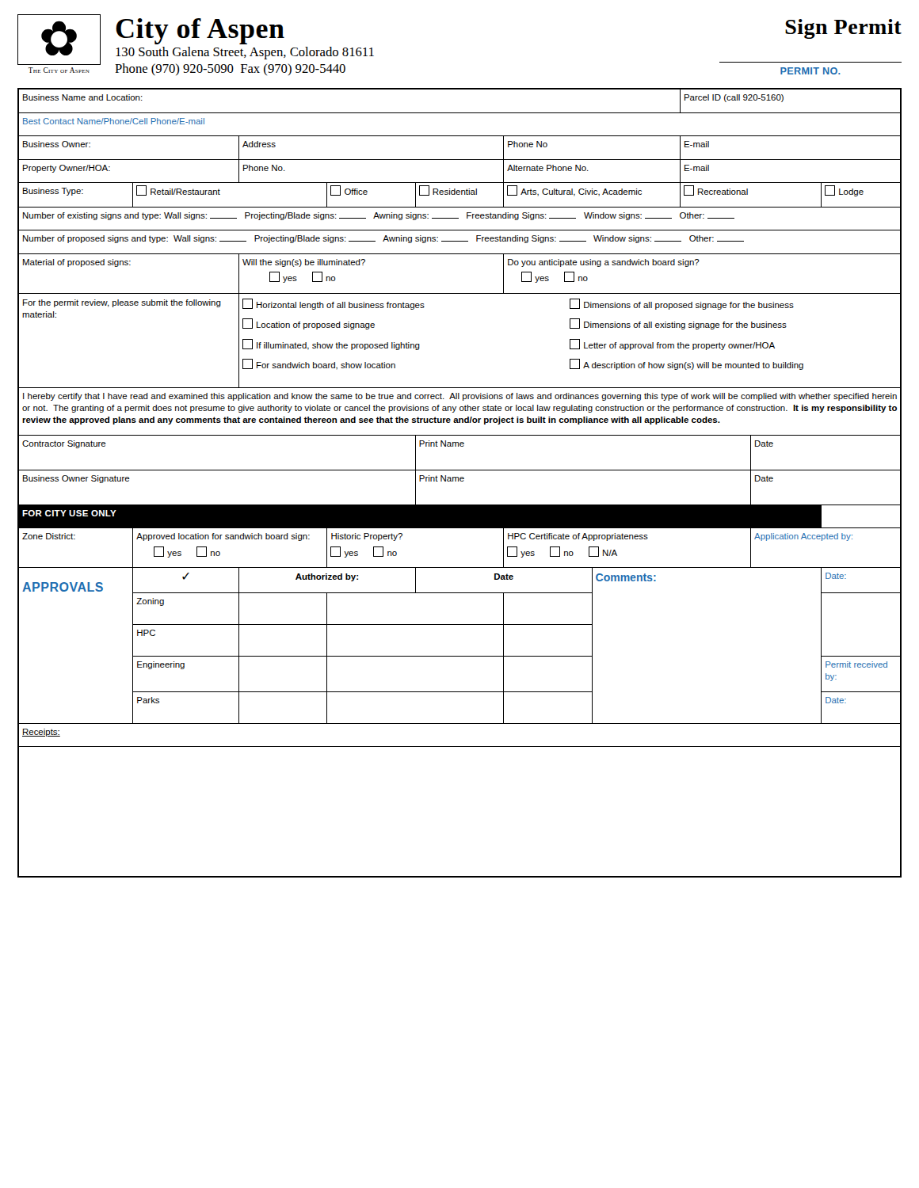✿
The City of Aspen
City of Aspen
130 South Galena Street, Aspen, Colorado 81611
Phone (970) 920-5090 Fax (970) 920-5440
Sign Permit
PERMIT NO.
| Business Name and Location: | Parcel ID (call 920-5160) |
| Best Contact Name/Phone/Cell Phone/E-mail |
| Business Owner: | Address | Phone No | E-mail |
| Property Owner/HOA: | Phone No. | Alternate Phone No. | E-mail |
| Business Type: | Retail/Restaurant | Office | Residential | Arts, Cultural, Civic, Academic | Recreational | Lodge |
| Number of existing signs and type: Wall signs: Projecting/Blade signs: Awning signs: Freestanding Signs: Window signs: Other: |
| Number of proposed signs and type: Wall signs: Projecting/Blade signs: Awning signs: Freestanding Signs: Window signs: Other: |
| Material of proposed signs: | Will the sign(s) be illuminated? yes no | Do you anticipate using a sandwich board sign? yes no |
| For the permit review, please submit the following material: | Horizontal length of all business frontages Location of proposed signage If illuminated, show the proposed lighting For sandwich board, show location Dimensions of all proposed signage for the business Dimensions of all existing signage for the business Letter of approval from the property owner/HOA A description of how sign(s) will be mounted to building |
| I hereby certify that I have read and examined this application and know the same to be true and correct. All provisions of laws and ordinances governing this type of work will be complied with whether specified herein or not. The granting of a permit does not presume to give authority to violate or cancel the provisions of any other state or local law regulating construction or the performance of construction. It is my responsibility to review the approved plans and any comments that are contained thereon and see that the structure and/or project is built in compliance with all applicable codes. |
| Contractor Signature | Print Name | Date |
| Business Owner Signature | Print Name | Date |
| FOR CITY USE ONLY | |
| Zone District: | Approved location for sandwich board sign: yes no | Historic Property? yes no | HPC Certificate of Appropriateness yes no N/A | Application Accepted by: |
| APPROVALS | ✓ | Authorized by: | Date | Comments: | Date: |
| Zoning | | | | |
| HPC | | | |
| Engineering | | | | Permit received by: |
| Parks | | | | Date: |
| Receipts: |